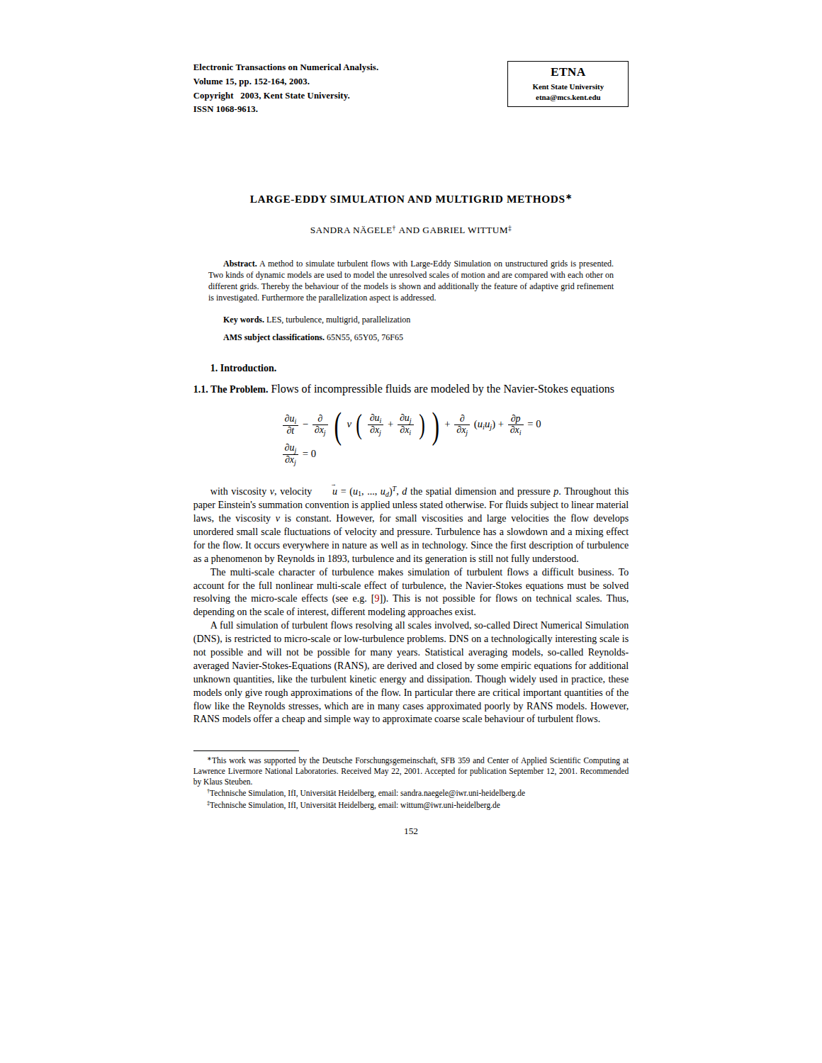Electronic Transactions on Numerical Analysis.
Volume 15, pp. 152-164, 2003.
Copyright 2003, Kent State University.
ISSN 1068-9613.
ETNA
Kent State University
etna@mcs.kent.edu
LARGE-EDDY SIMULATION AND MULTIGRID METHODS∗
SANDRA NÄGELE† AND GABRIEL WITTUM‡
Abstract. A method to simulate turbulent flows with Large-Eddy Simulation on unstructured grids is presented. Two kinds of dynamic models are used to model the unresolved scales of motion and are compared with each other on different grids. Thereby the behaviour of the models is shown and additionally the feature of adaptive grid refinement is investigated. Furthermore the parallelization aspect is addressed.
Key words. LES, turbulence, multigrid, parallelization
AMS subject classifications. 65N55, 65Y05, 76F65
1. Introduction.
1.1. The Problem.
Flows of incompressible fluids are modeled by the Navier-Stokes equations
∂ui∂t − ∂∂xj ( ν ( ∂ui∂xj + ∂uj∂xi ) ) + ∂∂xj (uiuj) + ∂p∂xi = 0
∂uj∂xj = 0
with viscosity ν, velocity u = (u1, ..., ud)T, d the spatial dimension and pressure p. Throughout this paper Einstein's summation convention is applied unless stated otherwise. For fluids subject to linear material laws, the viscosity ν is constant. However, for small viscosities and large velocities the flow develops unordered small scale fluctuations of velocity and pressure. Turbulence has a slowdown and a mixing effect for the flow. It occurs everywhere in nature as well as in technology. Since the first description of turbulence as a phenomenon by Reynolds in 1893, turbulence and its generation is still not fully understood.
The multi-scale character of turbulence makes simulation of turbulent flows a difficult business. To account for the full nonlinear multi-scale effect of turbulence, the Navier-Stokes equations must be solved resolving the micro-scale effects (see e.g. [9]). This is not possible for flows on technical scales. Thus, depending on the scale of interest, different modeling approaches exist.
A full simulation of turbulent flows resolving all scales involved, so-called Direct Numerical Simulation (DNS), is restricted to micro-scale or low-turbulence problems. DNS on a technologically interesting scale is not possible and will not be possible for many years. Statistical averaging models, so-called Reynolds-averaged Navier-Stokes-Equations (RANS), are derived and closed by some empiric equations for additional unknown quantities, like the turbulent kinetic energy and dissipation. Though widely used in practice, these models only give rough approximations of the flow. In particular there are critical important quantities of the flow like the Reynolds stresses, which are in many cases approximated poorly by RANS models. However, RANS models offer a cheap and simple way to approximate coarse scale behaviour of turbulent flows.
∗This work was supported by the Deutsche Forschungsgemeinschaft, SFB 359 and Center of Applied Scientific Computing at Lawrence Livermore National Laboratories. Received May 22, 2001. Accepted for publication September 12, 2001. Recommended by Klaus Steuben.
†Technische Simulation, IfI, Universität Heidelberg, email: sandra.naegele@iwr.uni-heidelberg.de
‡Technische Simulation, IfI, Universität Heidelberg, email: wittum@iwr.uni-heidelberg.de
152